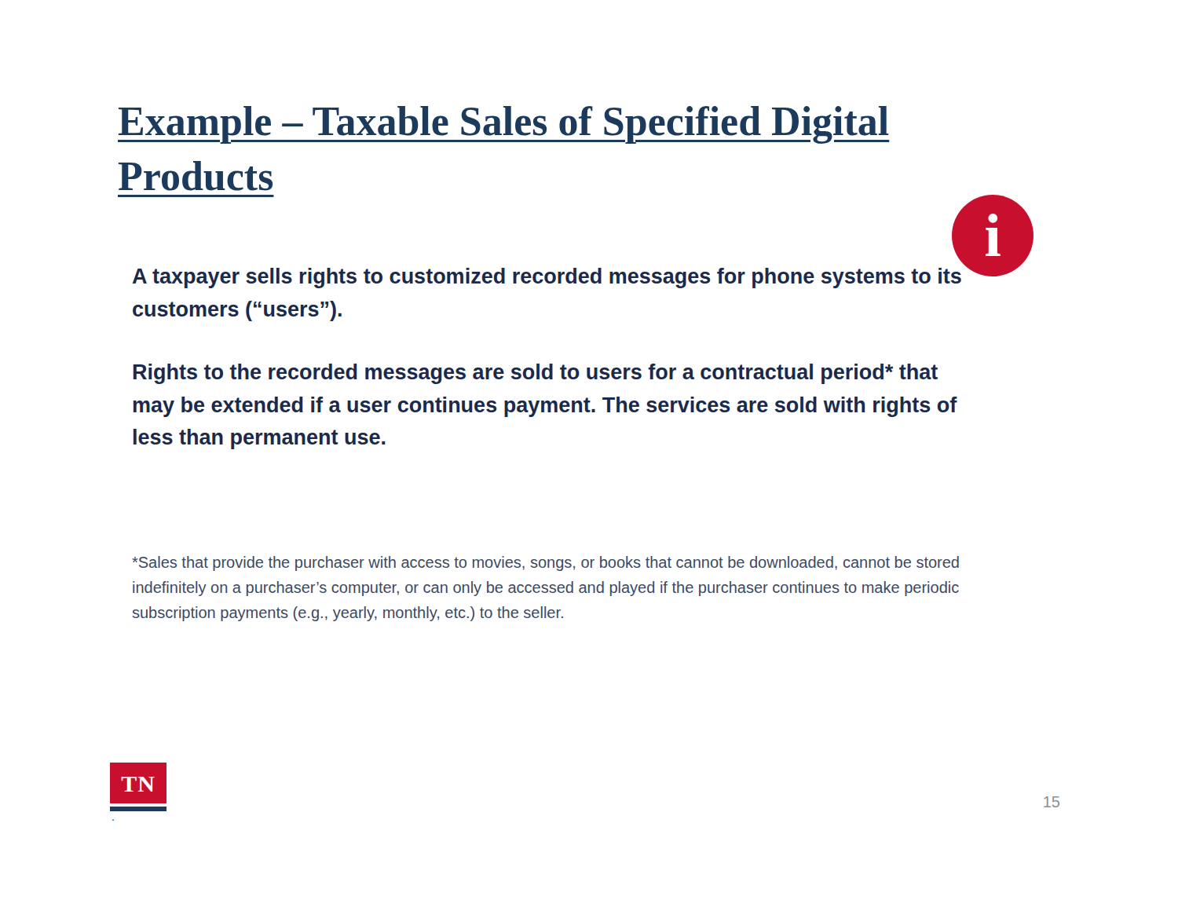Example – Taxable Sales of Specified Digital Products
i
A taxpayer sells rights to customized recorded messages for phone systems to its customers (“users”).
Rights to the recorded messages are sold to users for a contractual period* that may be extended if a user continues payment. The services are sold with rights of less than permanent use.
*Sales that provide the purchaser with access to movies, songs, or books that cannot be downloaded, cannot be stored indefinitely on a purchaser’s computer, or can only be accessed and played if the purchaser continues to make periodic subscription payments (e.g., yearly, monthly, etc.) to the seller.
TN
.
15